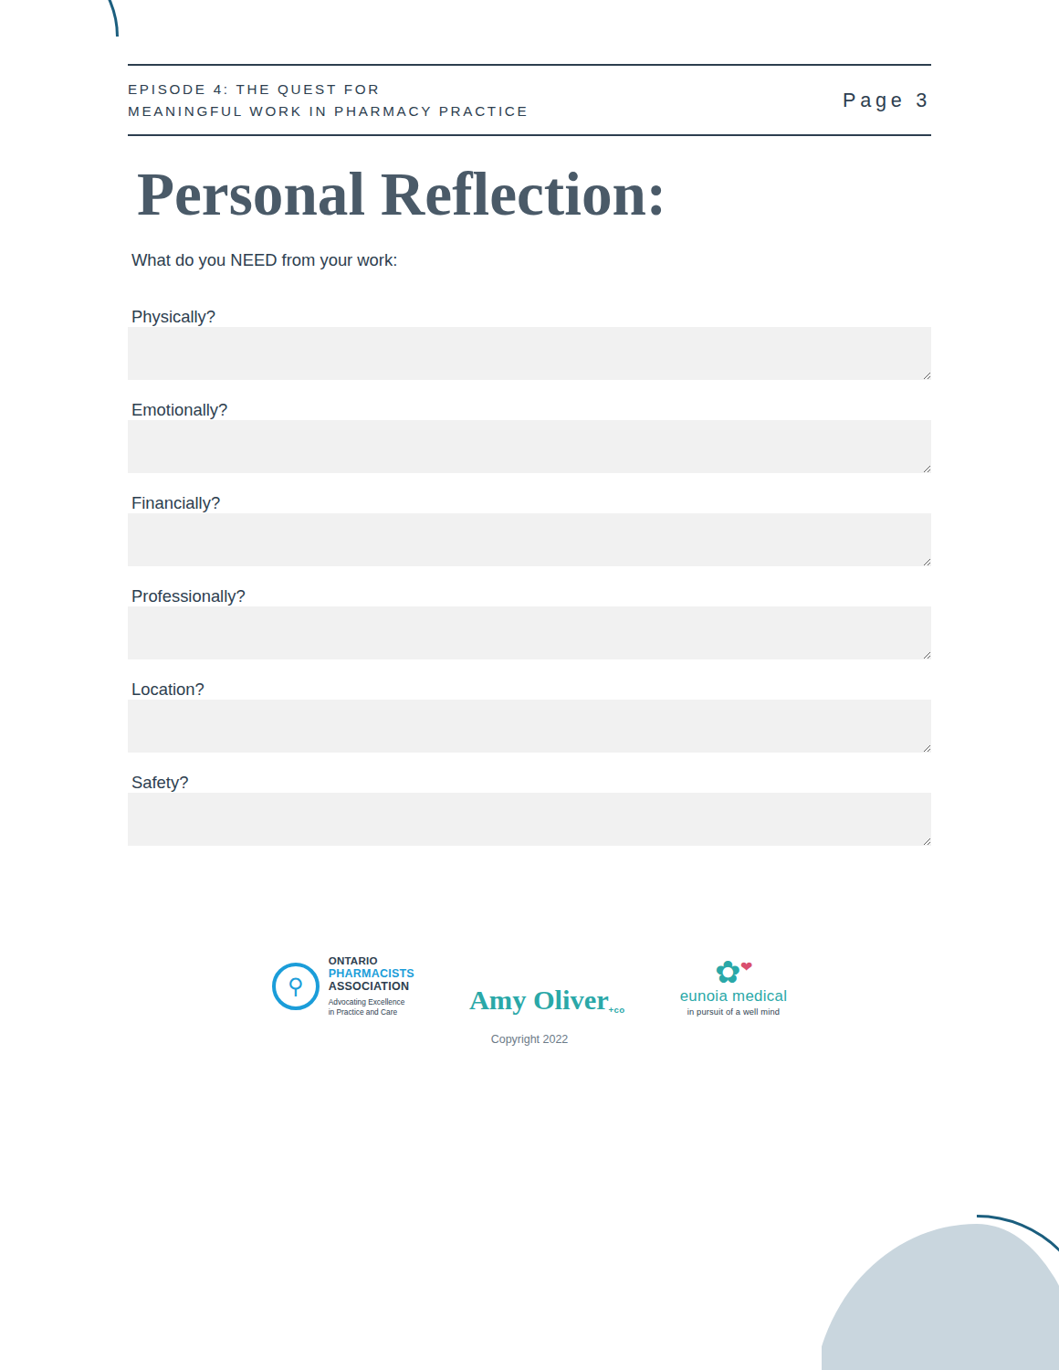Episode 4: The Quest for
Meaningful Work in Pharmacy Practice
Page 3
Personal Reflection:
What do you NEED from your work:
Physically?
Emotionally?
Financially?
Professionally?
Location?
Safety?
⚲
ONTARIO
PHARMACISTS
ASSOCIATION
Advocating Excellence
in Practice and Care
Amy Oliver+co
✿❤
eunoia medical
in pursuit of a well mind
Copyright 2022